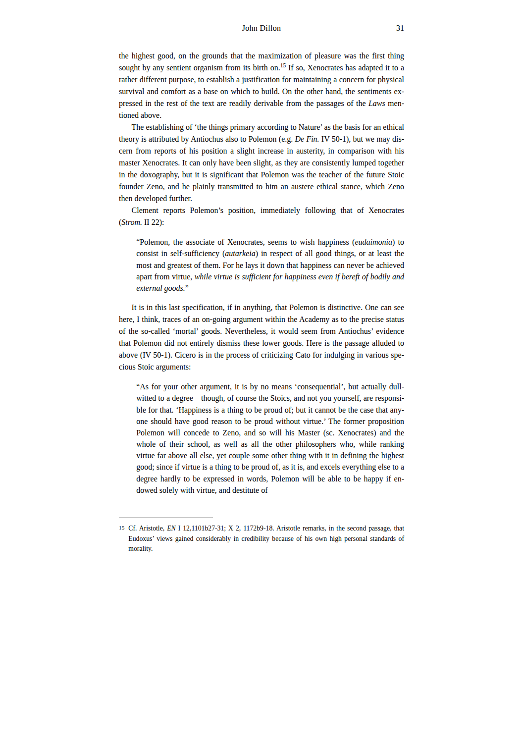John Dillon 31
the highest good, on the grounds that the maximization of pleasure was the first thing sought by any sentient organism from its birth on.15 If so, Xenocrates has adapted it to a rather different purpose, to establish a justification for maintaining a concern for physical survival and comfort as a base on which to build. On the other hand, the sentiments expressed in the rest of the text are readily derivable from the passages of the Laws mentioned above.
The establishing of ‘the things primary according to Nature’ as the basis for an ethical theory is attributed by Antiochus also to Polemon (e.g. De Fin. IV 50-1), but we may discern from reports of his position a slight increase in austerity, in comparison with his master Xenocrates. It can only have been slight, as they are consistently lumped together in the doxography, but it is significant that Polemon was the teacher of the future Stoic founder Zeno, and he plainly transmitted to him an austere ethical stance, which Zeno then developed further.
Clement reports Polemon’s position, immediately following that of Xenocrates (Strom. II 22):
“Polemon, the associate of Xenocrates, seems to wish happiness (eudaimonia) to consist in self-sufficiency (autarkeia) in respect of all good things, or at least the most and greatest of them. For he lays it down that happiness can never be achieved apart from virtue, while virtue is sufficient for happiness even if bereft of bodily and external goods.”
It is in this last specification, if in anything, that Polemon is distinctive. One can see here, I think, traces of an on-going argument within the Academy as to the precise status of the so-called ‘mortal’ goods. Nevertheless, it would seem from Antiochus’ evidence that Polemon did not entirely dismiss these lower goods. Here is the passage alluded to above (IV 50-1). Cicero is in the process of criticizing Cato for indulging in various specious Stoic arguments:
“As for your other argument, it is by no means ‘consequential’, but actually dull-witted to a degree – though, of course the Stoics, and not you yourself, are responsible for that. ‘Happiness is a thing to be proud of; but it cannot be the case that anyone should have good reason to be proud without virtue.’ The former proposition Polemon will concede to Zeno, and so will his Master (sc. Xenocrates) and the whole of their school, as well as all the other philosophers who, while ranking virtue far above all else, yet couple some other thing with it in defining the highest good; since if virtue is a thing to be proud of, as it is, and excels everything else to a degree hardly to be expressed in words, Polemon will be able to be happy if endowed solely with virtue, and destitute of
15 Cf. Aristotle, EN I 12,1101b27-31; X 2, 1172b9-18. Aristotle remarks, in the second passage, that Eudoxus’ views gained considerably in credibility because of his own high personal standards of morality.